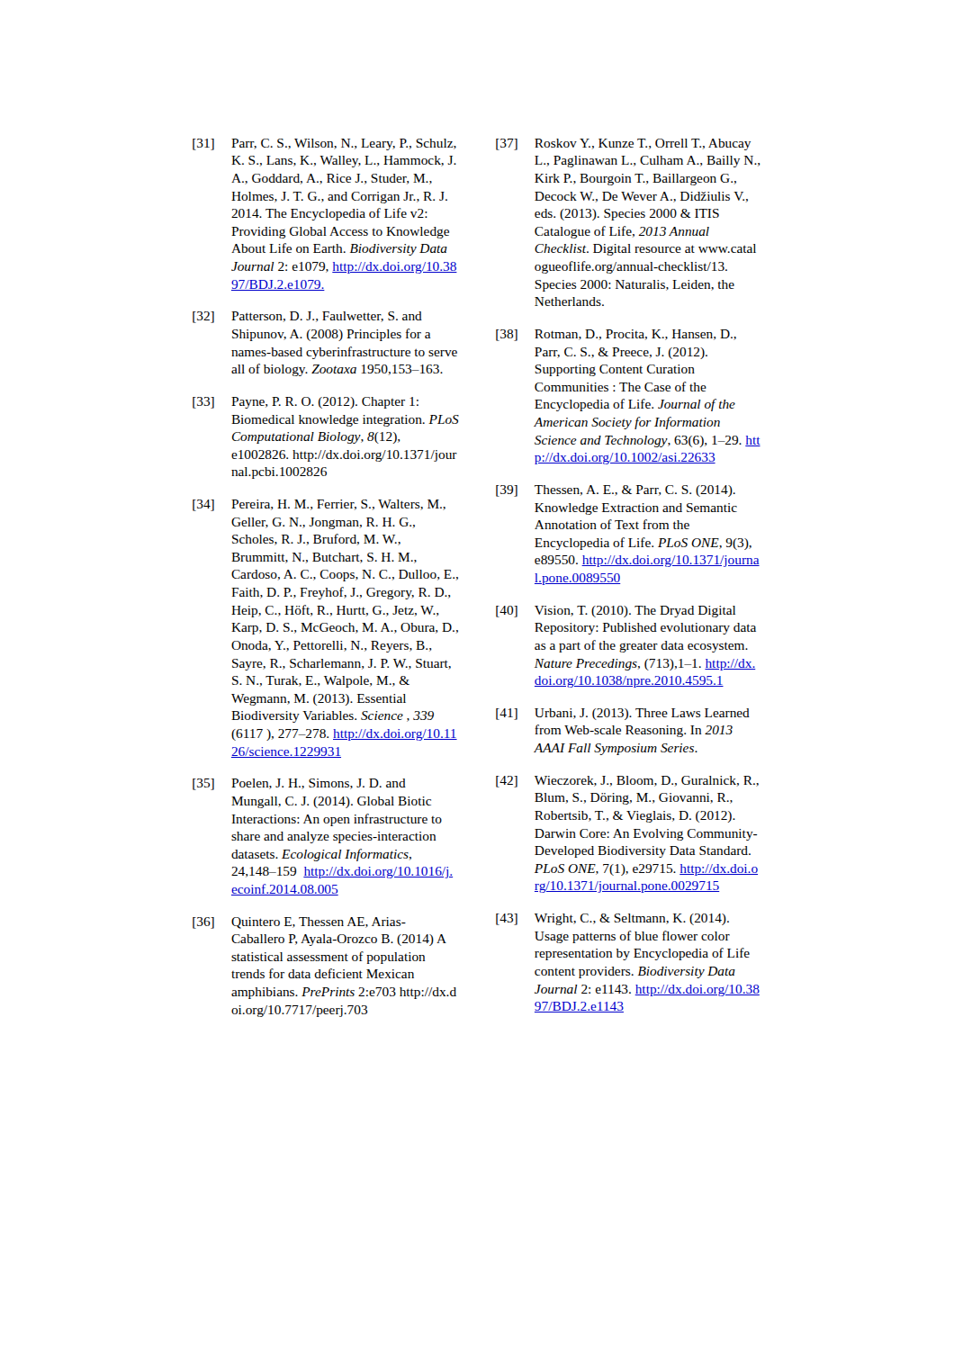[31]
Parr, C. S., Wilson, N., Leary, P., Schulz, K. S., Lans, K., Walley, L., Hammock, J. A., Goddard, A., Rice J., Studer, M., Holmes, J. T. G., and Corrigan Jr., R. J. 2014. The Encyclopedia of Life v2: Providing Global Access to Knowledge About Life on Earth. Biodiversity Data Journal 2: e1079, http://dx.doi.org/10.3897/BDJ.2.e1079.
[32]
Patterson, D. J., Faulwetter, S. and Shipunov, A. (2008) Principles for a names-based cyberinfrastructure to serve all of biology. Zootaxa 1950,153–163.
[33]
Payne, P. R. O. (2012). Chapter 1: Biomedical knowledge integration. PLoS Computational Biology, 8(12), e1002826. http://dx.doi.org/10.1371/journal.pcbi.1002826
[34]
Pereira, H. M., Ferrier, S., Walters, M., Geller, G. N., Jongman, R. H. G., Scholes, R. J., Bruford, M. W., Brummitt, N., Butchart, S. H. M., Cardoso, A. C., Coops, N. C., Dulloo, E., Faith, D. P., Freyhof, J., Gregory, R. D., Heip, C., Höft, R., Hurtt, G., Jetz, W., Karp, D. S., McGeoch, M. A., Obura, D., Onoda, Y., Pettorelli, N., Reyers, B., Sayre, R., Scharlemann, J. P. W., Stuart, S. N., Turak, E., Walpole, M., & Wegmann, M. (2013). Essential Biodiversity Variables. Science , 339 (6117 ), 277–278. http://dx.doi.org/10.1126/science.1229931
[35]
Poelen, J. H., Simons, J. D. and Mungall, C. J. (2014). Global Biotic Interactions: An open infrastructure to share and analyze species-interaction datasets. Ecological Informatics, 24,148–159 http://dx.doi.org/10.1016/j.ecoinf.2014.08.005
[36]
Quintero E, Thessen AE, Arias-Caballero P, Ayala-Orozco B. (2014) A statistical assessment of population trends for data deficient Mexican amphibians. PrePrints 2:e703 http://dx.doi.org/10.7717/peerj.703
[37]
Roskov Y., Kunze T., Orrell T., Abucay L., Paglinawan L., Culham A., Bailly N., Kirk P., Bourgoin T., Baillargeon G., Decock W., De Wever A., Didžiulis V., eds. (2013). Species 2000 & ITIS Catalogue of Life, 2013 Annual Checklist. Digital resource at www.catalogueoflife.org/annual-checklist/13. Species 2000: Naturalis, Leiden, the Netherlands.
[38]
Rotman, D., Procita, K., Hansen, D., Parr, C. S., & Preece, J. (2012). Supporting Content Curation Communities : The Case of the Encyclopedia of Life. Journal of the American Society for Information Science and Technology, 63(6), 1–29. http://dx.doi.org/10.1002/asi.22633
[39]
Thessen, A. E., & Parr, C. S. (2014). Knowledge Extraction and Semantic Annotation of Text from the Encyclopedia of Life. PLoS ONE, 9(3), e89550. http://dx.doi.org/10.1371/journal.pone.0089550
[40]
Vision, T. (2010). The Dryad Digital Repository: Published evolutionary data as a part of the greater data ecosystem. Nature Precedings, (713),1–1. http://dx.doi.org/10.1038/npre.2010.4595.1
[41]
Urbani, J. (2013). Three Laws Learned from Web-scale Reasoning. In 2013 AAAI Fall Symposium Series.
[42]
Wieczorek, J., Bloom, D., Guralnick, R., Blum, S., Döring, M., Giovanni, R., Robertsib, T., & Vieglais, D. (2012). Darwin Core: An Evolving Community-Developed Biodiversity Data Standard. PLoS ONE, 7(1), e29715. http://dx.doi.org/10.1371/journal.pone.0029715
[43]
Wright, C., & Seltmann, K. (2014). Usage patterns of blue flower color representation by Encyclopedia of Life content providers. Biodiversity Data Journal 2: e1143. http://dx.doi.org/10.3897/BDJ.2.e1143